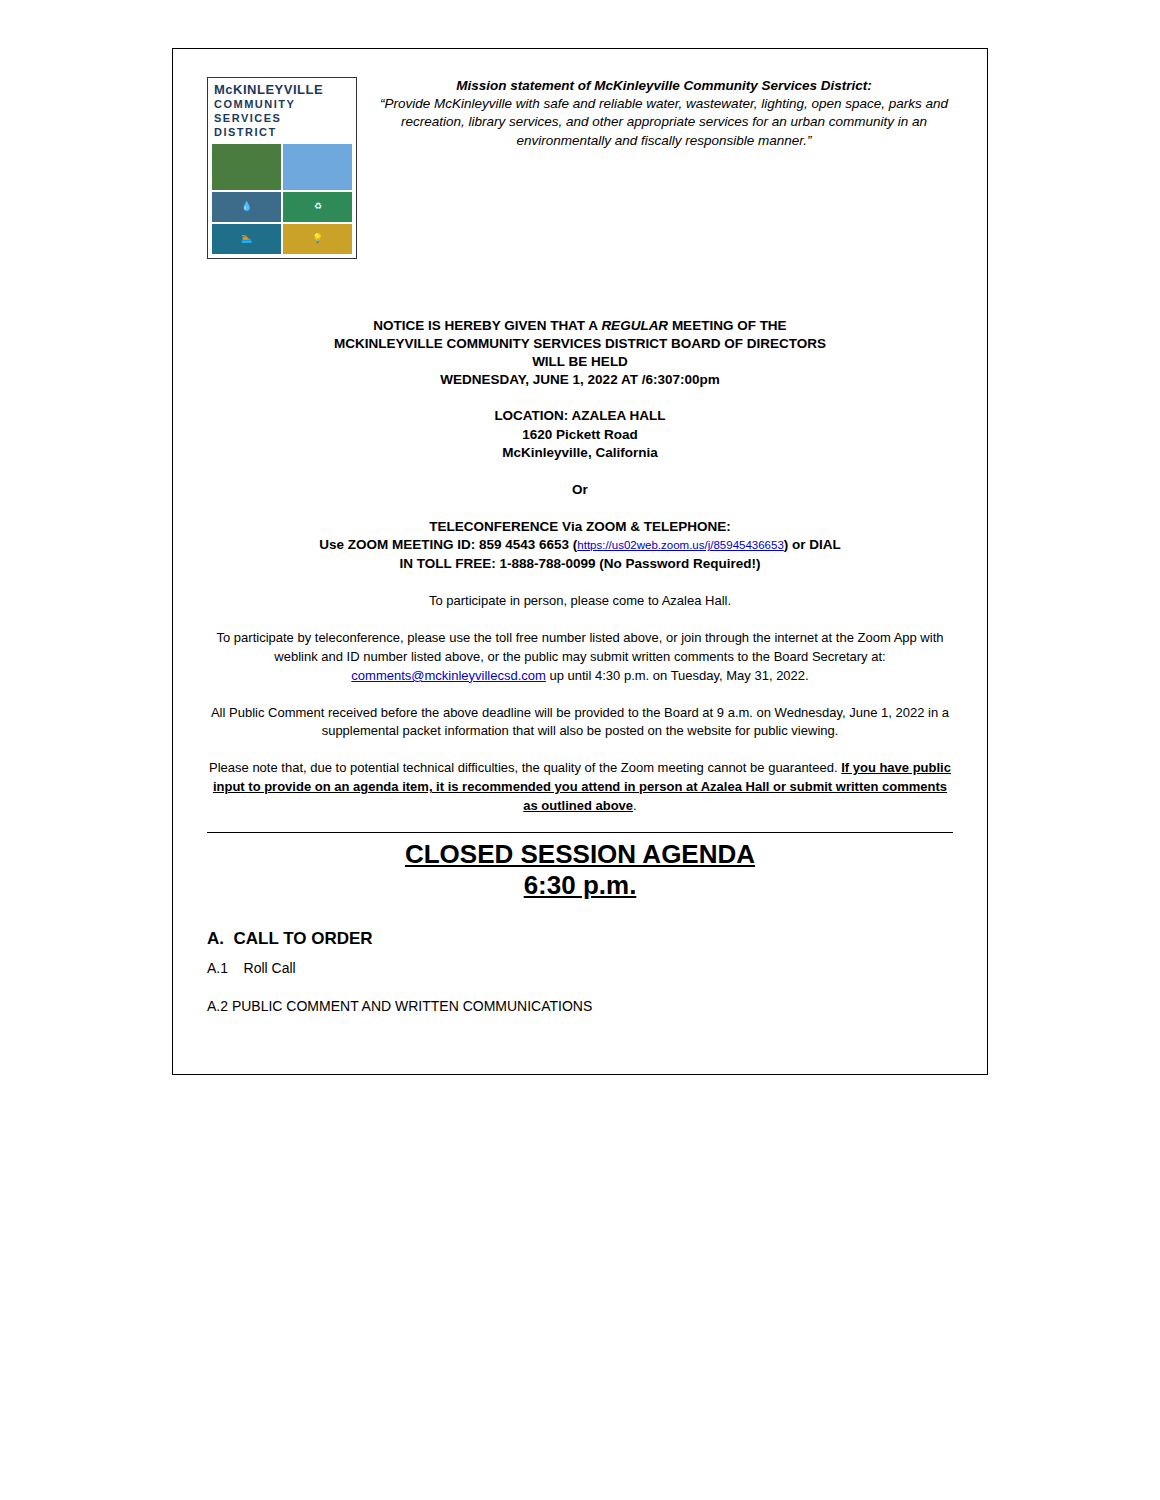McKINLEYVILLE
COMMUNITY
SERVICES
DISTRICT
💧
♻
🏊
💡
Mission statement of McKinleyville Community Services District:
“Provide McKinleyville with safe and reliable water, wastewater, lighting, open space, parks and recreation, library services, and other appropriate services for an urban community in an environmentally and fiscally responsible manner.”
NOTICE IS HEREBY GIVEN THAT A REGULAR MEETING OF THE
MCKINLEYVILLE COMMUNITY SERVICES DISTRICT BOARD OF DIRECTORS
WILL BE HELD
WEDNESDAY, JUNE 1, 2022 AT /6:307:00pm
LOCATION: AZALEA HALL
1620 Pickett Road
McKinleyville, California
Or
TELECONFERENCE Via ZOOM & TELEPHONE:
Use ZOOM MEETING ID: 859 4543 6653 (https://us02web.zoom.us/j/85945436653) or DIAL
IN TOLL FREE: 1-888-788-0099 (No Password Required!)
To participate in person, please come to Azalea Hall.
To participate by teleconference, please use the toll free number listed above, or join through the internet at the Zoom App with weblink and ID number listed above, or the public may submit written comments to the Board Secretary at: comments@mckinleyvillecsd.com up until 4:30 p.m. on Tuesday, May 31, 2022.
All Public Comment received before the above deadline will be provided to the Board at 9 a.m. on Wednesday, June 1, 2022 in a supplemental packet information that will also be posted on the website for public viewing.
Please note that, due to potential technical difficulties, the quality of the Zoom meeting cannot be guaranteed. If you have public input to provide on an agenda item, it is recommended you attend in person at Azalea Hall or submit written comments as outlined above.
CLOSED SESSION AGENDA 6:30 p.m.
A. CALL TO ORDER
A.1 Roll Call
A.2 PUBLIC COMMENT AND WRITTEN COMMUNICATIONS